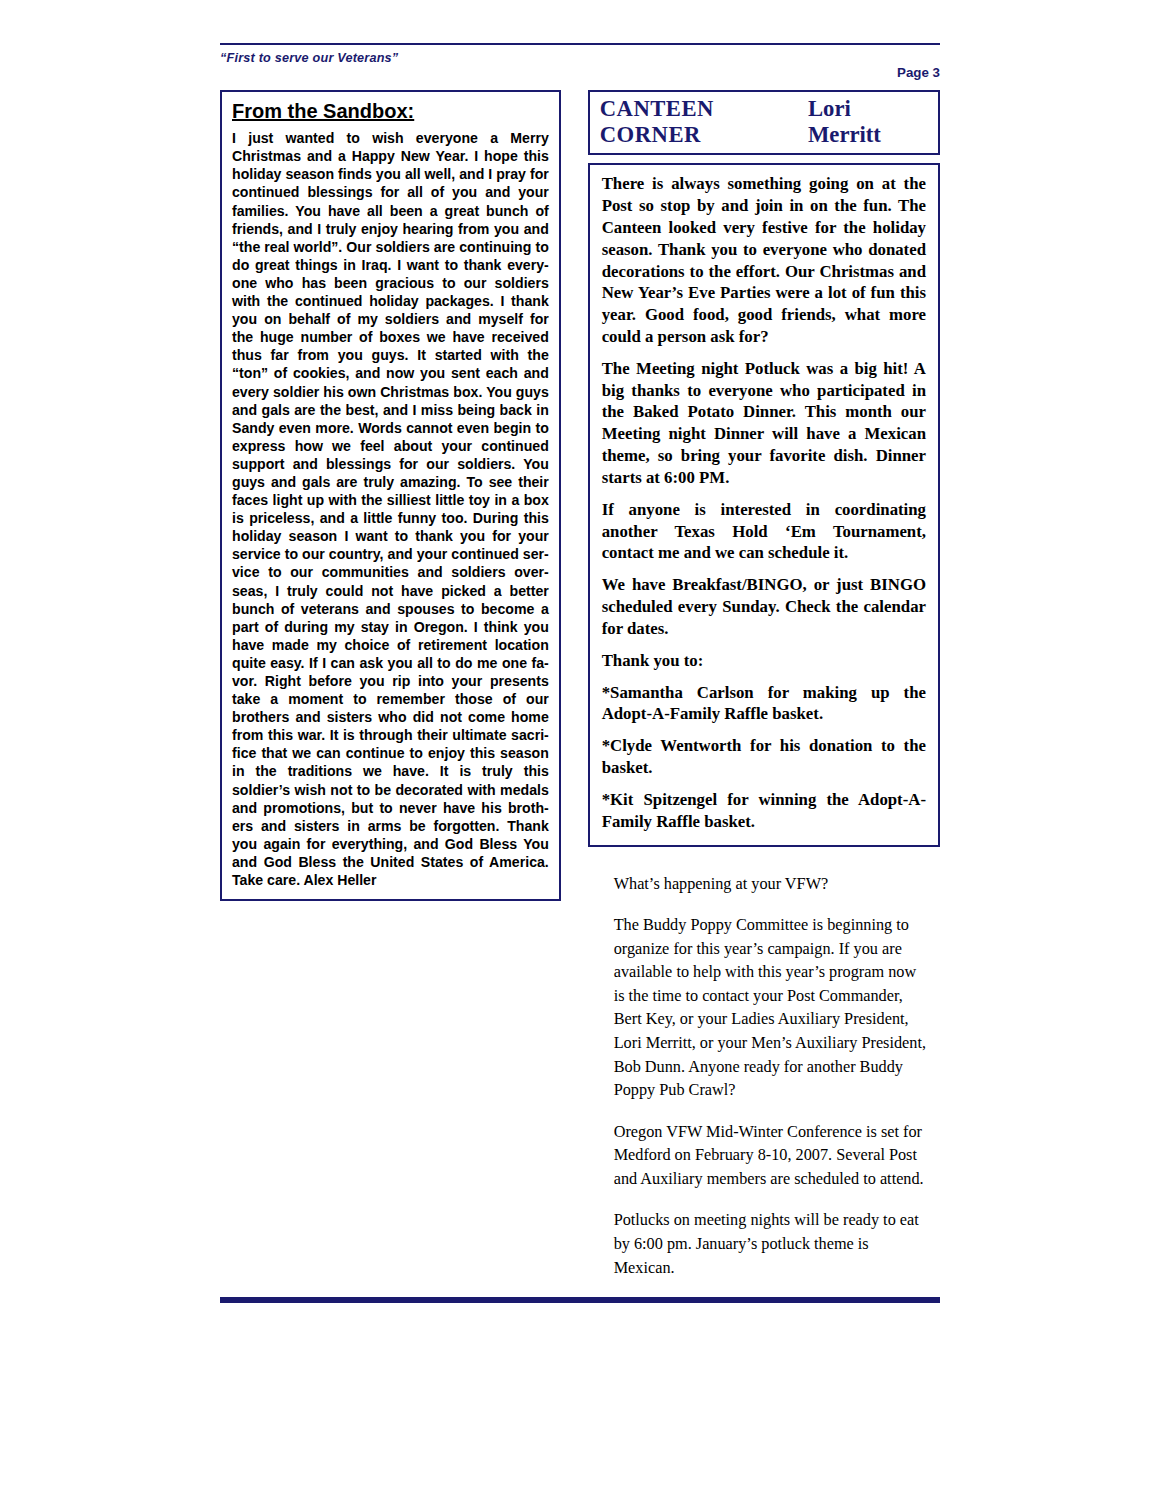“First to serve our Veterans”
Page 3
From the Sandbox:
I just wanted to wish everyone a Merry Christmas and a Happy New Year. I hope this holiday season finds you all well, and I pray for continued blessings for all of you and your families. You have all been a great bunch of friends, and I truly enjoy hearing from you and “the real world”. Our soldiers are continuing to do great things in Iraq. I want to thank everyone who has been gracious to our soldiers with the continued holiday packages. I thank you on behalf of my soldiers and myself for the huge number of boxes we have received thus far from you guys. It started with the “ton” of cookies, and now you sent each and every soldier his own Christmas box. You guys and gals are the best, and I miss being back in Sandy even more. Words cannot even begin to express how we feel about your continued support and blessings for our soldiers. You guys and gals are truly amazing. To see their faces light up with the silliest little toy in a box is priceless, and a little funny too. During this holiday season I want to thank you for your service to our country, and your continued service to our communities and soldiers overseas, I truly could not have picked a better bunch of veterans and spouses to become a part of during my stay in Oregon. I think you have made my choice of retirement location quite easy. If I can ask you all to do me one favor. Right before you rip into your presents take a moment to remember those of our brothers and sisters who did not come home from this war. It is through their ultimate sacrifice that we can continue to enjoy this season in the traditions we have. It is truly this soldier’s wish not to be decorated with medals and promotions, but to never have his brothers and sisters in arms be forgotten. Thank you again for everything, and God Bless You and God Bless the United States of America. Take care. Alex Heller
CANTEEN CORNER Lori Merritt
There is always something going on at the Post so stop by and join in on the fun. The Canteen looked very festive for the holiday season. Thank you to everyone who donated decorations to the effort. Our Christmas and New Year’s Eve Parties were a lot of fun this year. Good food, good friends, what more could a person ask for?
The Meeting night Potluck was a big hit! A big thanks to everyone who participated in the Baked Potato Dinner. This month our Meeting night Dinner will have a Mexican theme, so bring your favorite dish. Dinner starts at 6:00 PM.
If anyone is interested in coordinating another Texas Hold ‘Em Tournament, contact me and we can schedule it.
We have Breakfast/BINGO, or just BINGO scheduled every Sunday. Check the calendar for dates.
Thank you to:
*Samantha Carlson for making up the Adopt-A-Family Raffle basket.
*Clyde Wentworth for his donation to the basket.
*Kit Spitzengel for winning the Adopt-A-Family Raffle basket.
What’s happening at your VFW?
The Buddy Poppy Committee is beginning to organize for this year’s campaign. If you are available to help with this year’s program now is the time to contact your Post Commander, Bert Key, or your Ladies Auxiliary President, Lori Merritt, or your Men’s Auxiliary President, Bob Dunn. Anyone ready for another Buddy Poppy Pub Crawl?
Oregon VFW Mid-Winter Conference is set for Medford on February 8-10, 2007. Several Post and Auxiliary members are scheduled to attend.
Potlucks on meeting nights will be ready to eat by 6:00 pm. January’s potluck theme is Mexican.